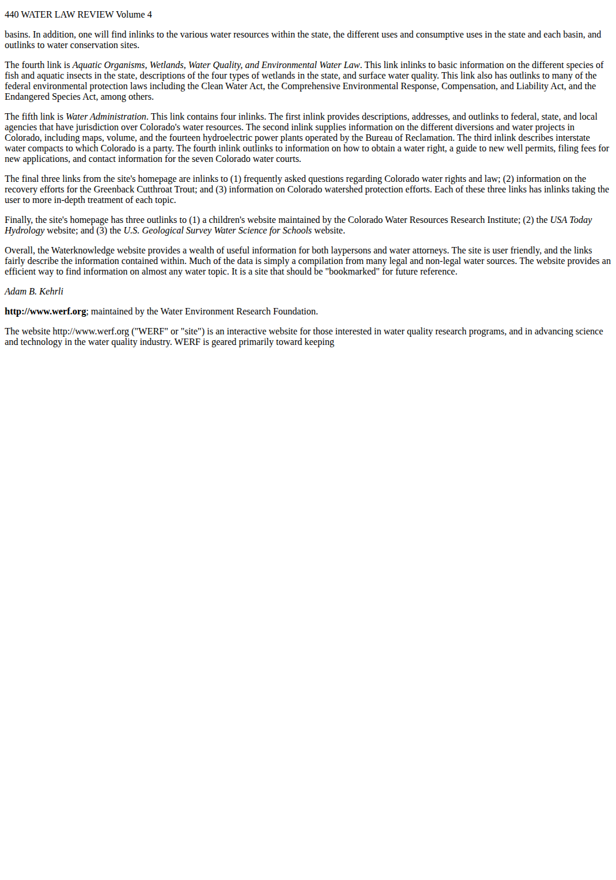440 WATER LAW REVIEW Volume 4
basins. In addition, one will find inlinks to the various water resources within the state, the different uses and consumptive uses in the state and each basin, and outlinks to water conservation sites.
The fourth link is Aquatic Organisms, Wetlands, Water Quality, and Environmental Water Law. This link inlinks to basic information on the different species of fish and aquatic insects in the state, descriptions of the four types of wetlands in the state, and surface water quality. This link also has outlinks to many of the federal environmental protection laws including the Clean Water Act, the Comprehensive Environmental Response, Compensation, and Liability Act, and the Endangered Species Act, among others.
The fifth link is Water Administration. This link contains four inlinks. The first inlink provides descriptions, addresses, and outlinks to federal, state, and local agencies that have jurisdiction over Colorado's water resources. The second inlink supplies information on the different diversions and water projects in Colorado, including maps, volume, and the fourteen hydroelectric power plants operated by the Bureau of Reclamation. The third inlink describes interstate water compacts to which Colorado is a party. The fourth inlink outlinks to information on how to obtain a water right, a guide to new well permits, filing fees for new applications, and contact information for the seven Colorado water courts.
The final three links from the site's homepage are inlinks to (1) frequently asked questions regarding Colorado water rights and law; (2) information on the recovery efforts for the Greenback Cutthroat Trout; and (3) information on Colorado watershed protection efforts. Each of these three links has inlinks taking the user to more in-depth treatment of each topic.
Finally, the site's homepage has three outlinks to (1) a children's website maintained by the Colorado Water Resources Research Institute; (2) the USA Today Hydrology website; and (3) the U.S. Geological Survey Water Science for Schools website.
Overall, the Waterknowledge website provides a wealth of useful information for both laypersons and water attorneys. The site is user friendly, and the links fairly describe the information contained within. Much of the data is simply a compilation from many legal and non-legal water sources. The website provides an efficient way to find information on almost any water topic. It is a site that should be "bookmarked" for future reference.
Adam B. Kehrli
http://www.werf.org; maintained by the Water Environment Research Foundation.
The website http://www.werf.org ("WERF" or "site") is an interactive website for those interested in water quality research programs, and in advancing science and technology in the water quality industry. WERF is geared primarily toward keeping